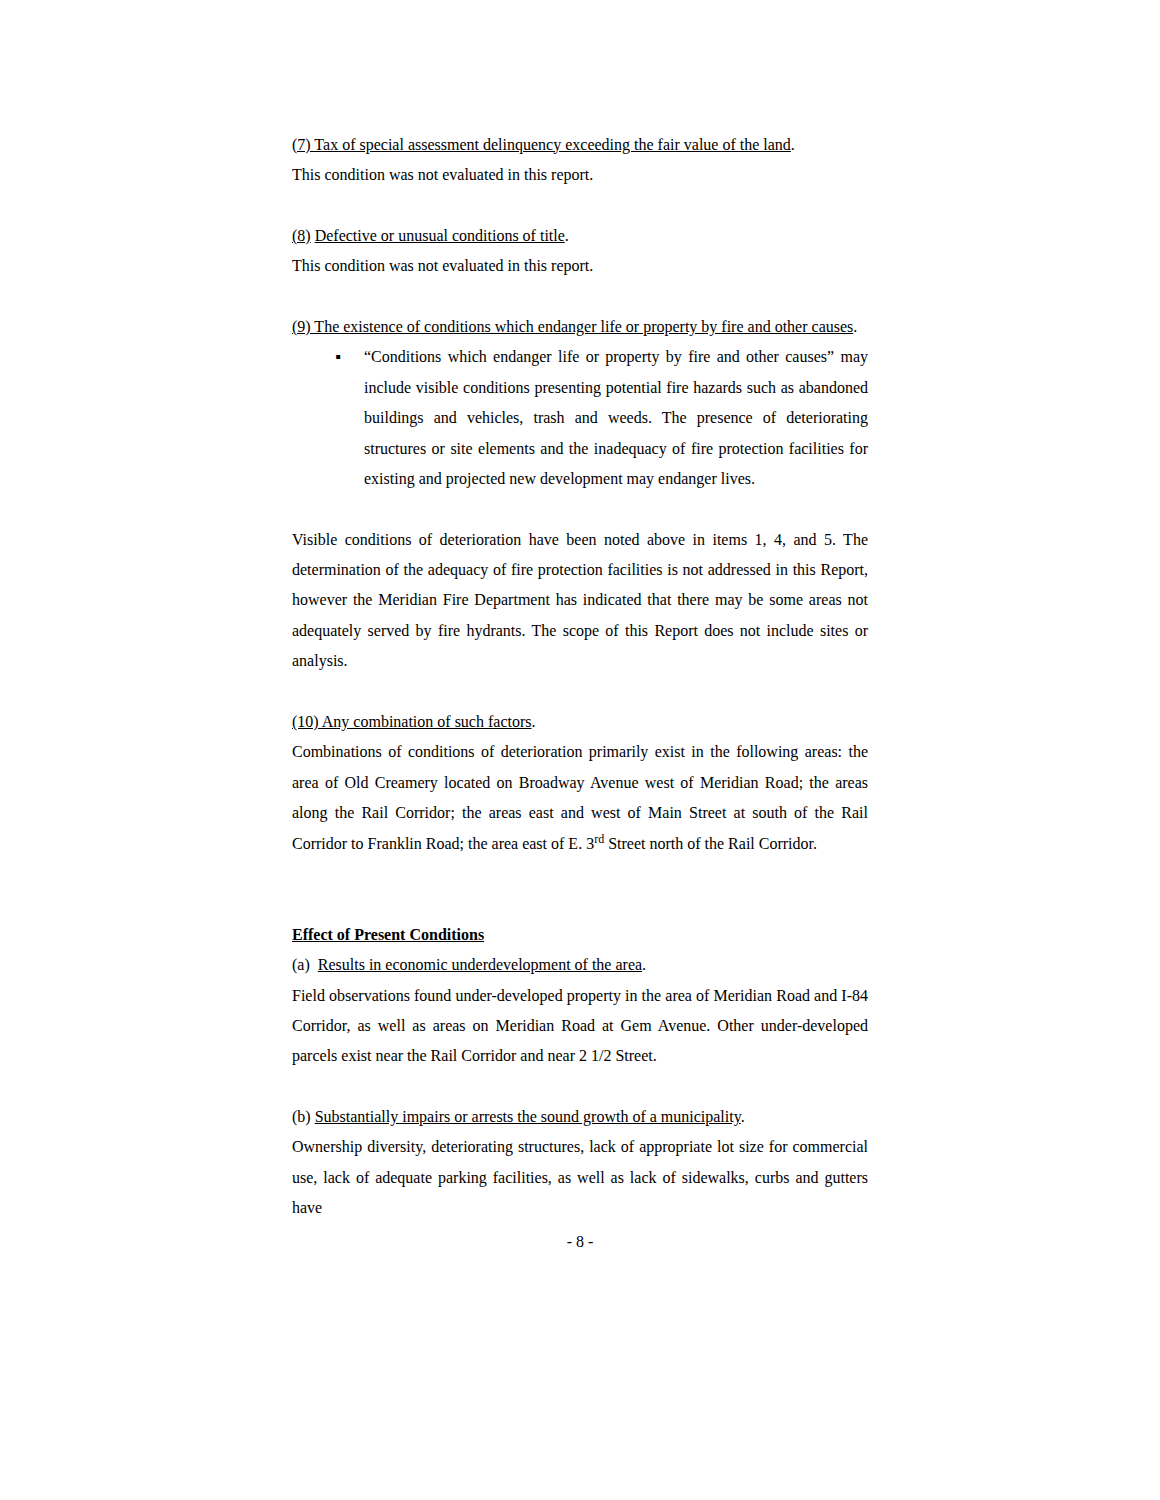(7) Tax of special assessment delinquency exceeding the fair value of the land.
This condition was not evaluated in this report.
(8) Defective or unusual conditions of title.
This condition was not evaluated in this report.
(9) The existence of conditions which endanger life or property by fire and other causes.
“Conditions which endanger life or property by fire and other causes” may include visible conditions presenting potential fire hazards such as abandoned buildings and vehicles, trash and weeds. The presence of deteriorating structures or site elements and the inadequacy of fire protection facilities for existing and projected new development may endanger lives.
Visible conditions of deterioration have been noted above in items 1, 4, and 5. The determination of the adequacy of fire protection facilities is not addressed in this Report, however the Meridian Fire Department has indicated that there may be some areas not adequately served by fire hydrants. The scope of this Report does not include sites or analysis.
(10) Any combination of such factors.
Combinations of conditions of deterioration primarily exist in the following areas: the area of Old Creamery located on Broadway Avenue west of Meridian Road; the areas along the Rail Corridor; the areas east and west of Main Street at south of the Rail Corridor to Franklin Road; the area east of E. 3rd Street north of the Rail Corridor.
Effect of Present Conditions
(a) Results in economic underdevelopment of the area.
Field observations found under-developed property in the area of Meridian Road and I-84 Corridor, as well as areas on Meridian Road at Gem Avenue. Other under-developed parcels exist near the Rail Corridor and near 2 1/2 Street.
(b) Substantially impairs or arrests the sound growth of a municipality.
Ownership diversity, deteriorating structures, lack of appropriate lot size for commercial use, lack of adequate parking facilities, as well as lack of sidewalks, curbs and gutters have
- 8 -